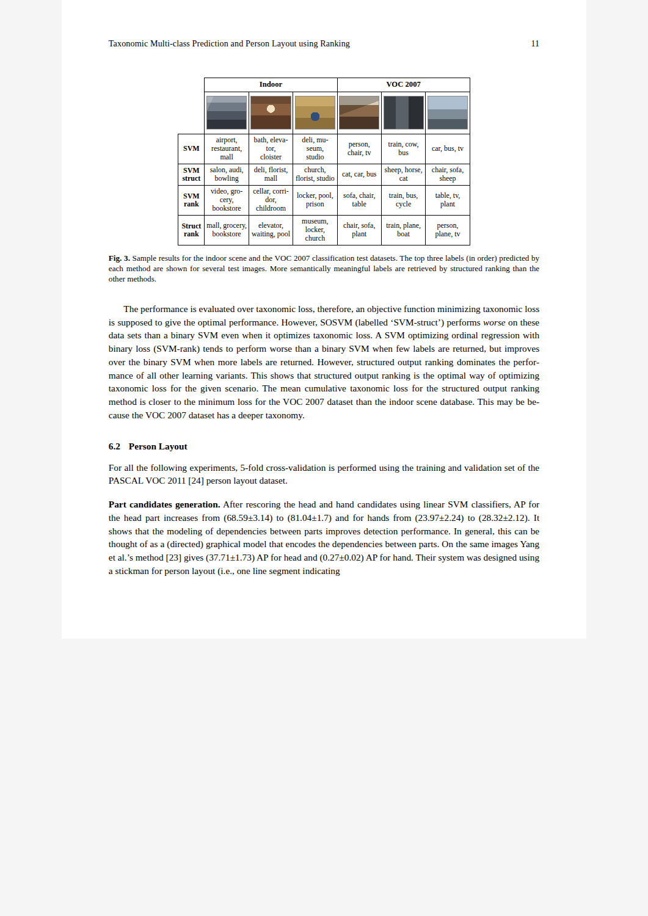Taxonomic Multi-class Prediction and Person Layout using Ranking 11
| | Indoor | VOC 2007 |
| --- | --- | --- |
| SVM | airport, restaurant, mall | bath, elevator, cloister | deli, museum, studio | person, chair, tv | train, cow, bus | car, bus, tv |
| SVM struct | salon, audi, bowling | deli, florist, mall | church, florist, studio | cat, car, bus | sheep, horse, cat | chair, sofa, sheep |
| SVM rank | video, grocery, bookstore | cellar, corridor, childroom | locker, pool, prison | sofa, chair, table | train, bus, cycle | table, tv, plant |
| Struct rank | mall, grocery, bookstore | elevator, waiting, pool | museum, locker, church | chair, sofa, plant | train, plane, boat | person, plane, tv |
Fig. 3. Sample results for the indoor scene and the VOC 2007 classification test datasets. The top three labels (in order) predicted by each method are shown for several test images. More semantically meaningful labels are retrieved by structured ranking than the other methods.
The performance is evaluated over taxonomic loss, therefore, an objective function minimizing taxonomic loss is supposed to give the optimal performance. However, SOSVM (labelled ‘SVM-struct’) performs worse on these data sets than a binary SVM even when it optimizes taxonomic loss. A SVM optimizing ordinal regression with binary loss (SVM-rank) tends to perform worse than a binary SVM when few labels are returned, but improves over the binary SVM when more labels are returned. However, structured output ranking dominates the performance of all other learning variants. This shows that structured output ranking is the optimal way of optimizing taxonomic loss for the given scenario. The mean cumulative taxonomic loss for the structured output ranking method is closer to the minimum loss for the VOC 2007 dataset than the indoor scene database. This may be because the VOC 2007 dataset has a deeper taxonomy.
6.2 Person Layout
For all the following experiments, 5-fold cross-validation is performed using the training and validation set of the PASCAL VOC 2011 [24] person layout dataset.
Part candidates generation. After rescoring the head and hand candidates using linear SVM classifiers, AP for the head part increases from (68.59±3.14) to (81.04±1.7) and for hands from (23.97±2.24) to (28.32±2.12). It shows that the modeling of dependencies between parts improves detection performance. In general, this can be thought of as a (directed) graphical model that encodes the dependencies between parts. On the same images Yang et al.’s method [23] gives (37.71±1.73) AP for head and (0.27±0.02) AP for hand. Their system was designed using a stickman for person layout (i.e., one line segment indicating